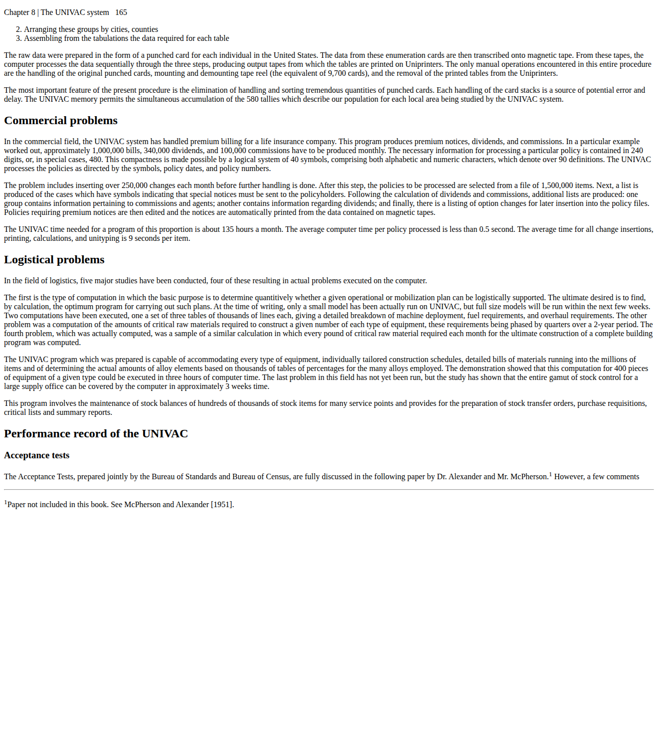Chapter 8 | The UNIVAC system 165
Arranging these groups by cities, counties
Assembling from the tabulations the data required for each table
The raw data were prepared in the form of a punched card for each individual in the United States. The data from these enumeration cards are then transcribed onto magnetic tape. From these tapes, the computer processes the data sequentially through the three steps, producing output tapes from which the tables are printed on Uniprinters. The only manual operations encountered in this entire procedure are the handling of the original punched cards, mounting and demounting tape reel (the equivalent of 9,700 cards), and the removal of the printed tables from the Uniprinters.
The most important feature of the present procedure is the elimination of handling and sorting tremendous quantities of punched cards. Each handling of the card stacks is a source of potential error and delay. The UNIVAC memory permits the simultaneous accumulation of the 580 tallies which describe our population for each local area being studied by the UNIVAC system.
Commercial problems
In the commercial field, the UNIVAC system has handled premium billing for a life insurance company. This program produces premium notices, dividends, and commissions. In a particular example worked out, approximately 1,000,000 bills, 340,000 dividends, and 100,000 commissions have to be produced monthly. The necessary information for processing a particular policy is contained in 240 digits, or, in special cases, 480. This compactness is made possible by a logical system of 40 symbols, comprising both alphabetic and numeric characters, which denote over 90 definitions. The UNIVAC processes the policies as directed by the symbols, policy dates, and policy numbers.
The problem includes inserting over 250,000 changes each month before further handling is done. After this step, the policies to be processed are selected from a file of 1,500,000 items. Next, a list is produced of the cases which have symbols indicating that special notices must be sent to the policyholders. Following the calculation of dividends and commissions, additional lists are produced: one group contains information pertaining to commissions and agents; another contains information regarding dividends; and finally, there is a listing of option changes for later insertion into the policy files. Policies requiring premium notices are then edited and the notices are automatically printed from the data contained on magnetic tapes.
The UNIVAC time needed for a program of this proportion is about 135 hours a month. The average computer time per policy processed is less than 0.5 second. The average time for all change insertions, printing, calculations, and unityping is 9 seconds per item.
Logistical problems
In the field of logistics, five major studies have been conducted, four of these resulting in actual problems executed on the computer.
The first is the type of computation in which the basic purpose is to determine quantitively whether a given operational or mobilization plan can be logistically supported. The ultimate desired is to find, by calculation, the optimum program for carrying out such plans. At the time of writing, only a small model has been actually run on UNIVAC, but full size models will be run within the next few weeks. Two computations have been executed, one a set of three tables of thousands of lines each, giving a detailed breakdown of machine deployment, fuel requirements, and overhaul requirements. The other problem was a computation of the amounts of critical raw materials required to construct a given number of each type of equipment, these requirements being phased by quarters over a 2-year period. The fourth problem, which was actually computed, was a sample of a similar calculation in which every pound of critical raw material required each month for the ultimate construction of a complete building program was computed.
The UNIVAC program which was prepared is capable of accommodating every type of equipment, individually tailored construction schedules, detailed bills of materials running into the millions of items and of determining the actual amounts of alloy elements based on thousands of tables of percentages for the many alloys employed. The demonstration showed that this computation for 400 pieces of equipment of a given type could be executed in three hours of computer time. The last problem in this field has not yet been run, but the study has shown that the entire gamut of stock control for a large supply office can be covered by the computer in approximately 3 weeks time.
This program involves the maintenance of stock balances of hundreds of thousands of stock items for many service points and provides for the preparation of stock transfer orders, purchase requisitions, critical lists and summary reports.
Performance record of the UNIVAC
Acceptance tests
The Acceptance Tests, prepared jointly by the Bureau of Standards and Bureau of Census, are fully discussed in the following paper by Dr. Alexander and Mr. McPherson.1 However, a few comments
1Paper not included in this book. See McPherson and Alexander [1951].